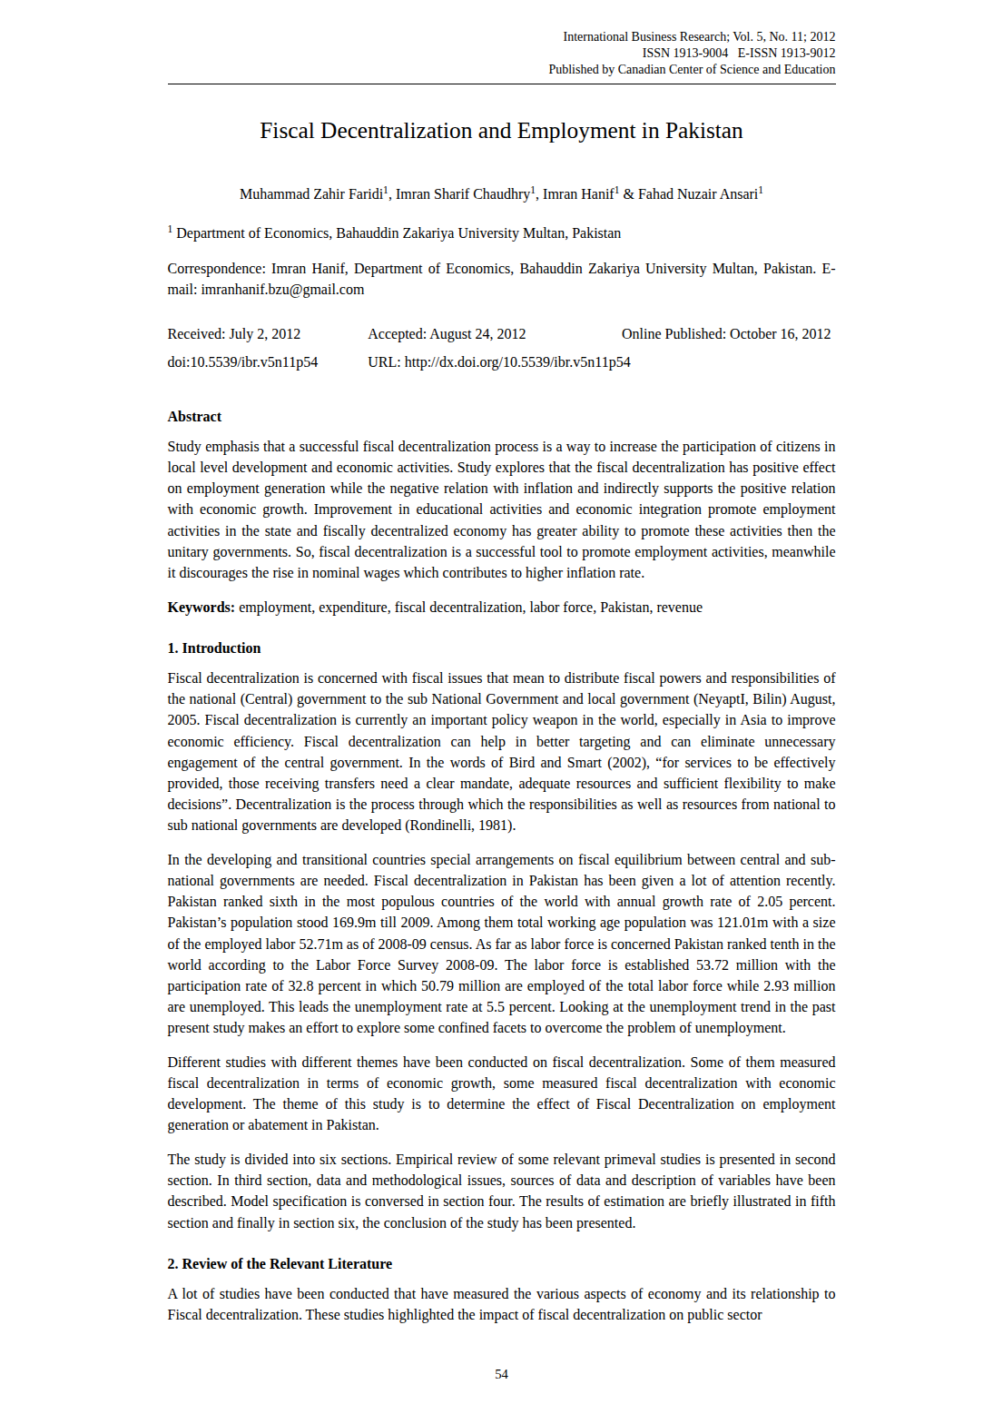International Business Research; Vol. 5, No. 11; 2012
ISSN 1913-9004 E-ISSN 1913-9012
Published by Canadian Center of Science and Education
Fiscal Decentralization and Employment in Pakistan
Muhammad Zahir Faridi1, Imran Sharif Chaudhry1, Imran Hanif1 & Fahad Nuzair Ansari1
1 Department of Economics, Bahauddin Zakariya University Multan, Pakistan
Correspondence: Imran Hanif, Department of Economics, Bahauddin Zakariya University Multan, Pakistan. E-mail: imranhanif.bzu@gmail.com
| Received: July 2, 2012 | Accepted: August 24, 2012 | Online Published: October 16, 2012 |
| doi:10.5539/ibr.v5n11p54 | URL: http://dx.doi.org/10.5539/ibr.v5n11p54 |
Abstract
Study emphasis that a successful fiscal decentralization process is a way to increase the participation of citizens in local level development and economic activities. Study explores that the fiscal decentralization has positive effect on employment generation while the negative relation with inflation and indirectly supports the positive relation with economic growth. Improvement in educational activities and economic integration promote employment activities in the state and fiscally decentralized economy has greater ability to promote these activities then the unitary governments. So, fiscal decentralization is a successful tool to promote employment activities, meanwhile it discourages the rise in nominal wages which contributes to higher inflation rate.
Keywords: employment, expenditure, fiscal decentralization, labor force, Pakistan, revenue
1. Introduction
Fiscal decentralization is concerned with fiscal issues that mean to distribute fiscal powers and responsibilities of the national (Central) government to the sub National Government and local government (NeyaptI, Bilin) August, 2005. Fiscal decentralization is currently an important policy weapon in the world, especially in Asia to improve economic efficiency. Fiscal decentralization can help in better targeting and can eliminate unnecessary engagement of the central government. In the words of Bird and Smart (2002), “for services to be effectively provided, those receiving transfers need a clear mandate, adequate resources and sufficient flexibility to make decisions”. Decentralization is the process through which the responsibilities as well as resources from national to sub national governments are developed (Rondinelli, 1981).
In the developing and transitional countries special arrangements on fiscal equilibrium between central and sub-national governments are needed. Fiscal decentralization in Pakistan has been given a lot of attention recently. Pakistan ranked sixth in the most populous countries of the world with annual growth rate of 2.05 percent. Pakistan’s population stood 169.9m till 2009. Among them total working age population was 121.01m with a size of the employed labor 52.71m as of 2008-09 census. As far as labor force is concerned Pakistan ranked tenth in the world according to the Labor Force Survey 2008-09. The labor force is established 53.72 million with the participation rate of 32.8 percent in which 50.79 million are employed of the total labor force while 2.93 million are unemployed. This leads the unemployment rate at 5.5 percent. Looking at the unemployment trend in the past present study makes an effort to explore some confined facets to overcome the problem of unemployment.
Different studies with different themes have been conducted on fiscal decentralization. Some of them measured fiscal decentralization in terms of economic growth, some measured fiscal decentralization with economic development. The theme of this study is to determine the effect of Fiscal Decentralization on employment generation or abatement in Pakistan.
The study is divided into six sections. Empirical review of some relevant primeval studies is presented in second section. In third section, data and methodological issues, sources of data and description of variables have been described. Model specification is conversed in section four. The results of estimation are briefly illustrated in fifth section and finally in section six, the conclusion of the study has been presented.
2. Review of the Relevant Literature
A lot of studies have been conducted that have measured the various aspects of economy and its relationship to Fiscal decentralization. These studies highlighted the impact of fiscal decentralization on public sector
54